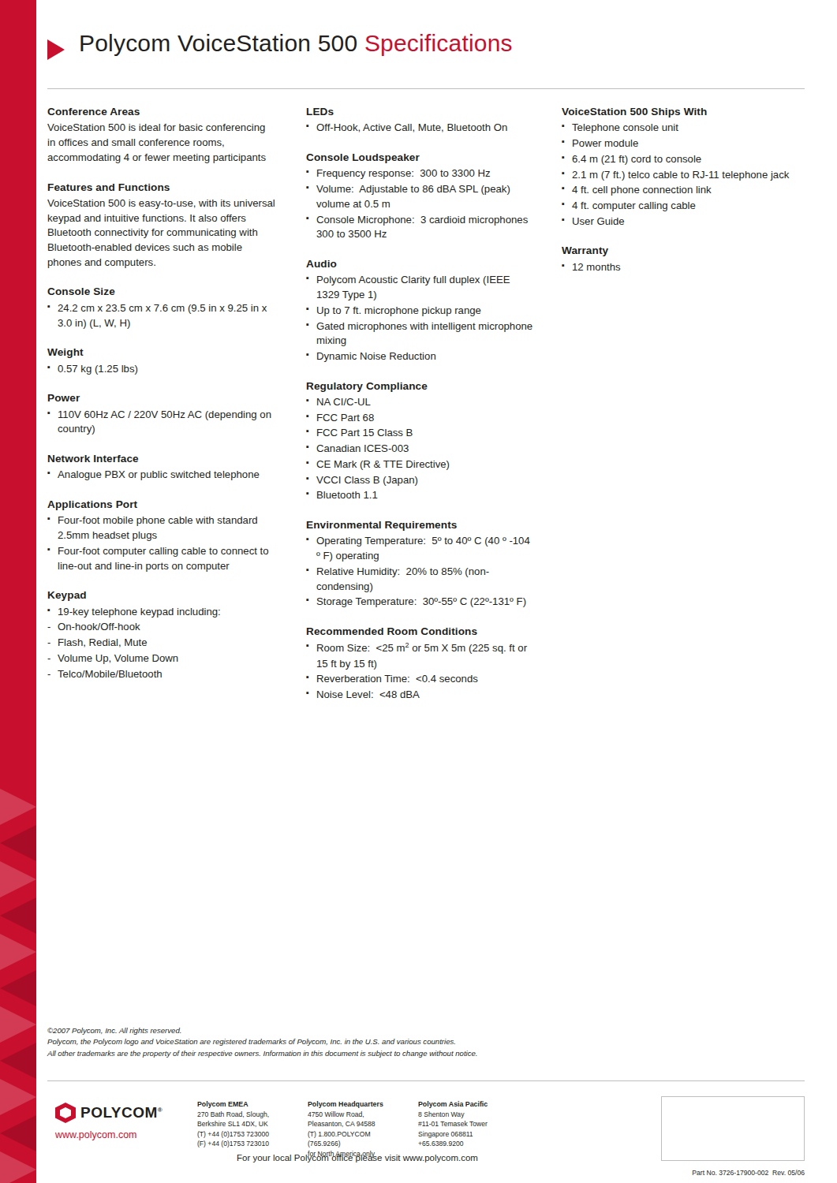Polycom VoiceStation 500 Specifications
Conference Areas
VoiceStation 500 is ideal for basic conferencing in offices and small conference rooms, accommodating 4 or fewer meeting participants
Features and Functions
VoiceStation 500 is easy-to-use, with its universal keypad and intuitive functions. It also offers Bluetooth connectivity for communicating with Bluetooth-enabled devices such as mobile phones and computers.
Console Size
24.2 cm x 23.5 cm x 7.6 cm (9.5 in x 9.25 in x 3.0 in) (L, W, H)
Weight
0.57 kg (1.25 lbs)
Power
110V 60Hz AC / 220V 50Hz AC (depending on country)
Network Interface
Analogue PBX or public switched telephone
Applications Port
Four-foot mobile phone cable with standard 2.5mm headset plugs
Four-foot computer calling cable to connect to line-out and line-in ports on computer
Keypad
19-key telephone keypad including:
On-hook/Off-hook
Flash, Redial, Mute
Volume Up, Volume Down
Telco/Mobile/Bluetooth
LEDs
Off-Hook, Active Call, Mute, Bluetooth On
Console Loudspeaker
Frequency response: 300 to 3300 Hz
Volume: Adjustable to 86 dBA SPL (peak) volume at 0.5 m
Console Microphone: 3 cardioid microphones 300 to 3500 Hz
Audio
Polycom Acoustic Clarity full duplex (IEEE 1329 Type 1)
Up to 7 ft. microphone pickup range
Gated microphones with intelligent microphone mixing
Dynamic Noise Reduction
Regulatory Compliance
NA CI/C-UL
FCC Part 68
FCC Part 15 Class B
Canadian ICES-003
CE Mark (R & TTE Directive)
VCCI Class B (Japan)
Bluetooth 1.1
Environmental Requirements
Operating Temperature: 5º to 40º C (40 º -104 º F) operating
Relative Humidity: 20% to 85% (non-condensing)
Storage Temperature: 30º-55º C (22º-131º F)
Recommended Room Conditions
Room Size: <25 m2 or 5m X 5m (225 sq. ft or 15 ft by 15 ft)
Reverberation Time: <0.4 seconds
Noise Level: <48 dBA
VoiceStation 500 Ships With
Telephone console unit
Power module
6.4 m (21 ft) cord to console
2.1 m (7 ft.) telco cable to RJ-11 telephone jack
4 ft. cell phone connection link
4 ft. computer calling cable
User Guide
Warranty
12 months
©2007 Polycom, Inc. All rights reserved.
Polycom, the Polycom logo and VoiceStation are registered trademarks of Polycom, Inc. in the U.S. and various countries.
All other trademarks are the property of their respective owners. Information in this document is subject to change without notice.
POLYCOM®
www.polycom.com
Polycom EMEA
270 Bath Road, Slough,
Berkshire SL1 4DX, UK
(T) +44 (0)1753 723000
(F) +44 (0)1753 723010
Polycom Headquarters
4750 Willow Road,
Pleasanton, CA 94588
(T) 1.800.POLYCOM
(765.9266)
for North America only
Polycom Asia Pacific
8 Shenton Way
#11-01 Temasek Tower
Singapore 068811
+65.6389.9200
For your local Polycom office please visit www.polycom.com
Part No. 3726-17900-002 Rev. 05/06